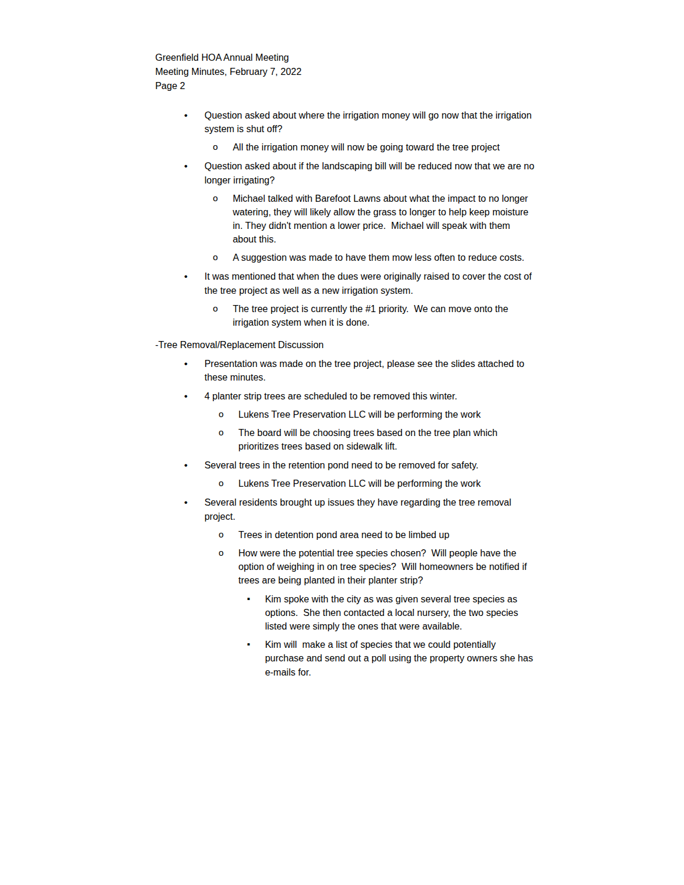Greenfield HOA Annual Meeting
Meeting Minutes, February 7, 2022
Page 2
Question asked about where the irrigation money will go now that the irrigation system is shut off?
All the irrigation money will now be going toward the tree project
Question asked about if the landscaping bill will be reduced now that we are no longer irrigating?
Michael talked with Barefoot Lawns about what the impact to no longer watering, they will likely allow the grass to longer to help keep moisture in. They didn't mention a lower price. Michael will speak with them about this.
A suggestion was made to have them mow less often to reduce costs.
It was mentioned that when the dues were originally raised to cover the cost of the tree project as well as a new irrigation system.
The tree project is currently the #1 priority. We can move onto the irrigation system when it is done.
-Tree Removal/Replacement Discussion
Presentation was made on the tree project, please see the slides attached to these minutes.
4 planter strip trees are scheduled to be removed this winter.
Lukens Tree Preservation LLC will be performing the work
The board will be choosing trees based on the tree plan which prioritizes trees based on sidewalk lift.
Several trees in the retention pond need to be removed for safety.
Lukens Tree Preservation LLC will be performing the work
Several residents brought up issues they have regarding the tree removal project.
Trees in detention pond area need to be limbed up
How were the potential tree species chosen? Will people have the option of weighing in on tree species? Will homeowners be notified if trees are being planted in their planter strip?
Kim spoke with the city as was given several tree species as options. She then contacted a local nursery, the two species listed were simply the ones that were available.
Kim will make a list of species that we could potentially purchase and send out a poll using the property owners she has e-mails for.